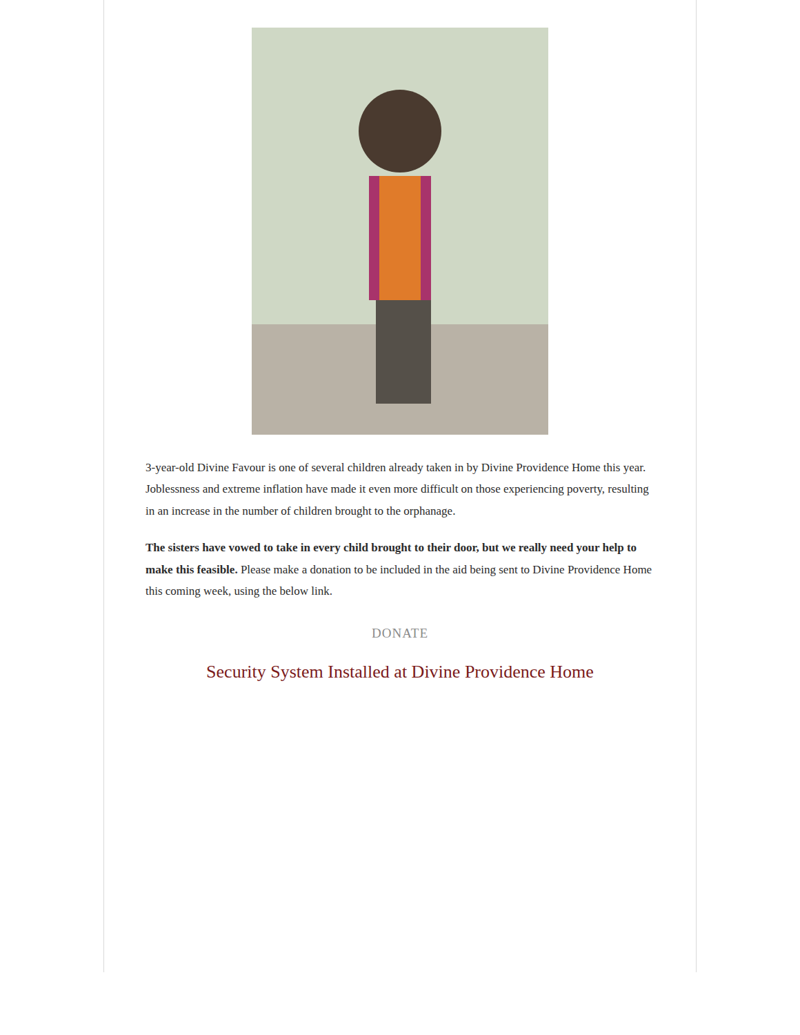3-year-old Divine Favour is one of several children already taken in by Divine Providence Home this year. Joblessness and extreme inflation have made it even more difficult on those experiencing poverty, resulting in an increase in the number of children brought to the orphanage.
The sisters have vowed to take in every child brought to their door, but we really need your help to make this feasible. Please make a donation to be included in the aid being sent to Divine Providence Home this coming week, using the below link.
DONATE
Security System Installed at Divine Providence Home